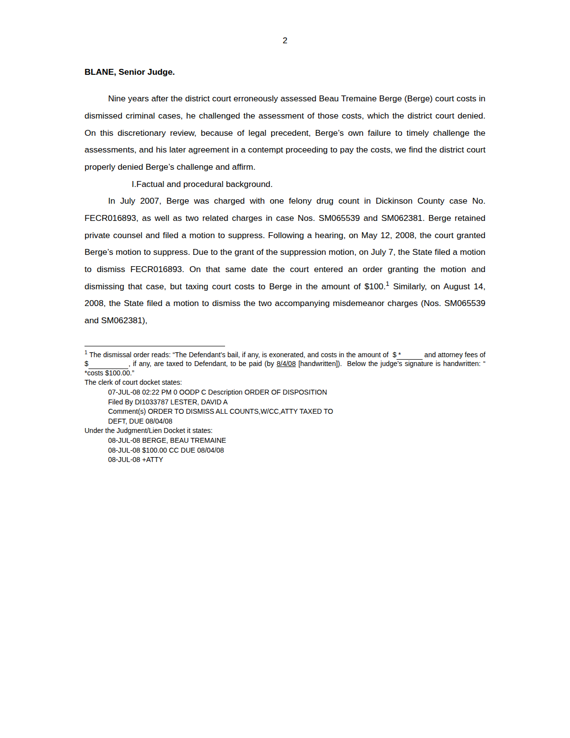2
BLANE, Senior Judge.
Nine years after the district court erroneously assessed Beau Tremaine Berge (Berge) court costs in dismissed criminal cases, he challenged the assessment of those costs, which the district court denied. On this discretionary review, because of legal precedent, Berge’s own failure to timely challenge the assessments, and his later agreement in a contempt proceeding to pay the costs, we find the district court properly denied Berge’s challenge and affirm.
I. Factual and procedural background.
In July 2007, Berge was charged with one felony drug count in Dickinson County case No. FECR016893, as well as two related charges in case Nos. SM065539 and SM062381. Berge retained private counsel and filed a motion to suppress. Following a hearing, on May 12, 2008, the court granted Berge’s motion to suppress. Due to the grant of the suppression motion, on July 7, the State filed a motion to dismiss FECR016893. On that same date the court entered an order granting the motion and dismissing that case, but taxing court costs to Berge in the amount of $100.1 Similarly, on August 14, 2008, the State filed a motion to dismiss the two accompanying misdemeanor charges (Nos. SM065539 and SM062381),
1 The dismissal order reads: “The Defendant’s bail, if any, is exonerated, and costs in the amount of $ * and attorney fees of $ , if any, are taxed to Defendant, to be paid (by 8/4/08 [handwritten]). Below the judge’s signature is handwritten: “ *costs $100.00.”
The clerk of court docket states:
07-JUL-08 02:22 PM 0 OODP C Description ORDER OF DISPOSITION
Filed By DI1033787 LESTER, DAVID A
Comment(s) ORDER TO DISMISS ALL COUNTS,W/CC,ATTY TAXED TO
DEFT, DUE 08/04/08
Under the Judgment/Lien Docket it states:
08-JUL-08 BERGE, BEAU TREMAINE
08-JUL-08 $100.00 CC DUE 08/04/08
08-JUL-08 +ATTY